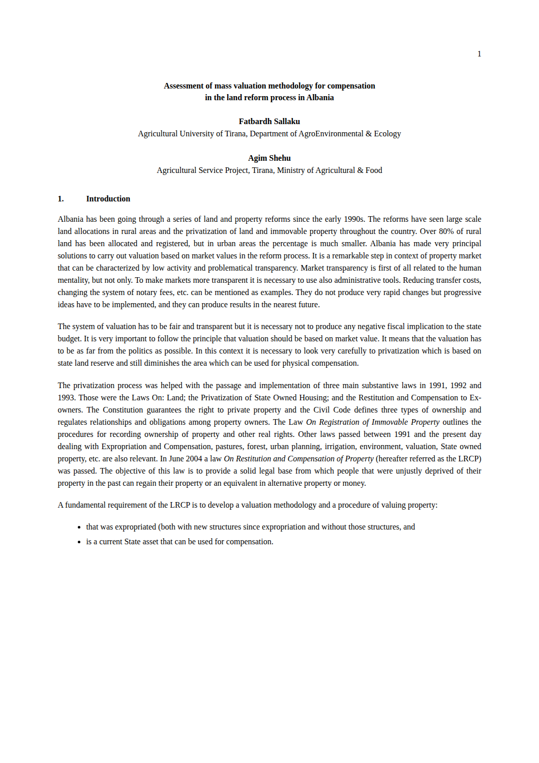1
Assessment of mass valuation methodology for compensation
in the land reform process in Albania
Fatbardh Sallaku
Agricultural University of Tirana, Department of AgroEnvironmental & Ecology
Agim Shehu
Agricultural Service Project, Tirana, Ministry of Agricultural & Food
1. Introduction
Albania has been going through a series of land and property reforms since the early 1990s. The reforms have seen large scale land allocations in rural areas and the privatization of land and immovable property throughout the country. Over 80% of rural land has been allocated and registered, but in urban areas the percentage is much smaller. Albania has made very principal solutions to carry out valuation based on market values in the reform process. It is a remarkable step in context of property market that can be characterized by low activity and problematical transparency. Market transparency is first of all related to the human mentality, but not only. To make markets more transparent it is necessary to use also administrative tools. Reducing transfer costs, changing the system of notary fees, etc. can be mentioned as examples. They do not produce very rapid changes but progressive ideas have to be implemented, and they can produce results in the nearest future.
The system of valuation has to be fair and transparent but it is necessary not to produce any negative fiscal implication to the state budget. It is very important to follow the principle that valuation should be based on market value. It means that the valuation has to be as far from the politics as possible. In this context it is necessary to look very carefully to privatization which is based on state land reserve and still diminishes the area which can be used for physical compensation.
The privatization process was helped with the passage and implementation of three main substantive laws in 1991, 1992 and 1993. Those were the Laws On: Land; the Privatization of State Owned Housing; and the Restitution and Compensation to Ex-owners. The Constitution guarantees the right to private property and the Civil Code defines three types of ownership and regulates relationships and obligations among property owners. The Law On Registration of Immovable Property outlines the procedures for recording ownership of property and other real rights. Other laws passed between 1991 and the present day dealing with Expropriation and Compensation, pastures, forest, urban planning, irrigation, environment, valuation, State owned property, etc. are also relevant. In June 2004 a law On Restitution and Compensation of Property (hereafter referred as the LRCP) was passed. The objective of this law is to provide a solid legal base from which people that were unjustly deprived of their property in the past can regain their property or an equivalent in alternative property or money.
A fundamental requirement of the LRCP is to develop a valuation methodology and a procedure of valuing property:
that was expropriated (both with new structures since expropriation and without those structures, and
is a current State asset that can be used for compensation.